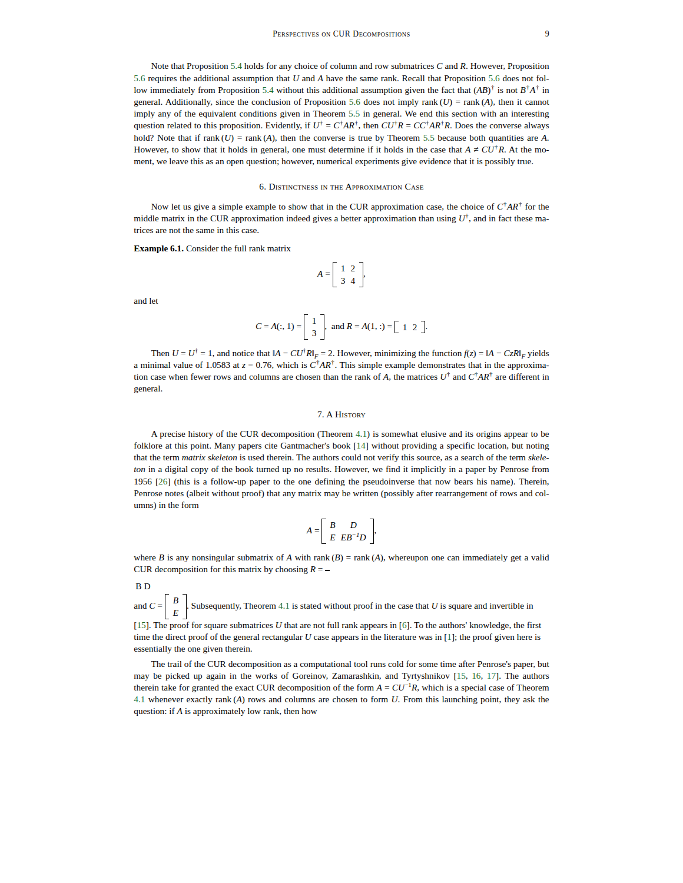Perspectives on CUR Decompositions 9
Note that Proposition 5.4 holds for any choice of column and row submatrices C and R. However, Proposition 5.6 requires the additional assumption that U and A have the same rank. Recall that Proposition 5.6 does not follow immediately from Proposition 5.4 without this additional assumption given the fact that (AB)† is not B†A† in general. Additionally, since the conclusion of Proposition 5.6 does not imply rank (U) = rank (A), then it cannot imply any of the equivalent conditions given in Theorem 5.5 in general. We end this section with an interesting question related to this proposition. Evidently, if U† = C†AR†, then CU†R = CC†AR†R. Does the converse always hold? Note that if rank (U) = rank (A), then the converse is true by Theorem 5.5 because both quantities are A. However, to show that it holds in general, one must determine if it holds in the case that A ≠ CU†R. At the moment, we leave this as an open question; however, numerical experiments give evidence that it is possibly true.
6. Distinctness in the Approximation Case
Now let us give a simple example to show that in the CUR approximation case, the choice of C†AR† for the middle matrix in the CUR approximation indeed gives a better approximation than using U†, and in fact these matrices are not the same in this case.
Example 6.1. Consider the full rank matrix
A =
| 1 | 2 |
| 3 | 4 |
,
and let
C = A(:, 1) =
| 1 |
| 3 |
, and R = A(1, :) =
| 1 | 2 |
.
Then U = U† = 1, and notice that ‖A − CU†R‖F = 2. However, minimizing the function f(z) = ‖A − CzR‖F yields a minimal value of 1.0583 at z = 0.76, which is C†AR†. This simple example demonstrates that in the approximation case when fewer rows and columns are chosen than the rank of A, the matrices U† and C†AR† are different in general.
7. A History
A precise history of the CUR decomposition (Theorem 4.1) is somewhat elusive and its origins appear to be folklore at this point. Many papers cite Gantmacher's book [14] without providing a specific location, but noting that the term matrix skeleton is used therein. The authors could not verify this source, as a search of the term skeleton in a digital copy of the book turned up no results. However, we find it implicitly in a paper by Penrose from 1956 [26] (this is a follow-up paper to the one defining the pseudoinverse that now bears his name). Therein, Penrose notes (albeit without proof) that any matrix may be written (possibly after rearrangement of rows and columns) in the form
A =
| B | D |
| E | EB −1 D |
,
where B is any nonsingular submatrix of A with rank (B) = rank (A), whereupon one can immediately get a valid CUR decomposition for this matrix by choosing R =
| B | D |
and C =
| B |
| E |
. Subsequently, Theorem 4.1 is stated without proof in the case that U is square and invertible in [15]. The proof for square submatrices U that are not full rank appears in [6]. To the authors' knowledge, the first time the direct proof of the general rectangular U case appears in the literature was in [1]; the proof given here is essentially the one given therein.
The trail of the CUR decomposition as a computational tool runs cold for some time after Penrose's paper, but may be picked up again in the works of Goreinov, Zamarashkin, and Tyrtyshnikov [15, 16, 17]. The authors therein take for granted the exact CUR decomposition of the form A = CU−1R, which is a special case of Theorem 4.1 whenever exactly rank (A) rows and columns are chosen to form U. From this launching point, they ask the question: if A is approximately low rank, then how